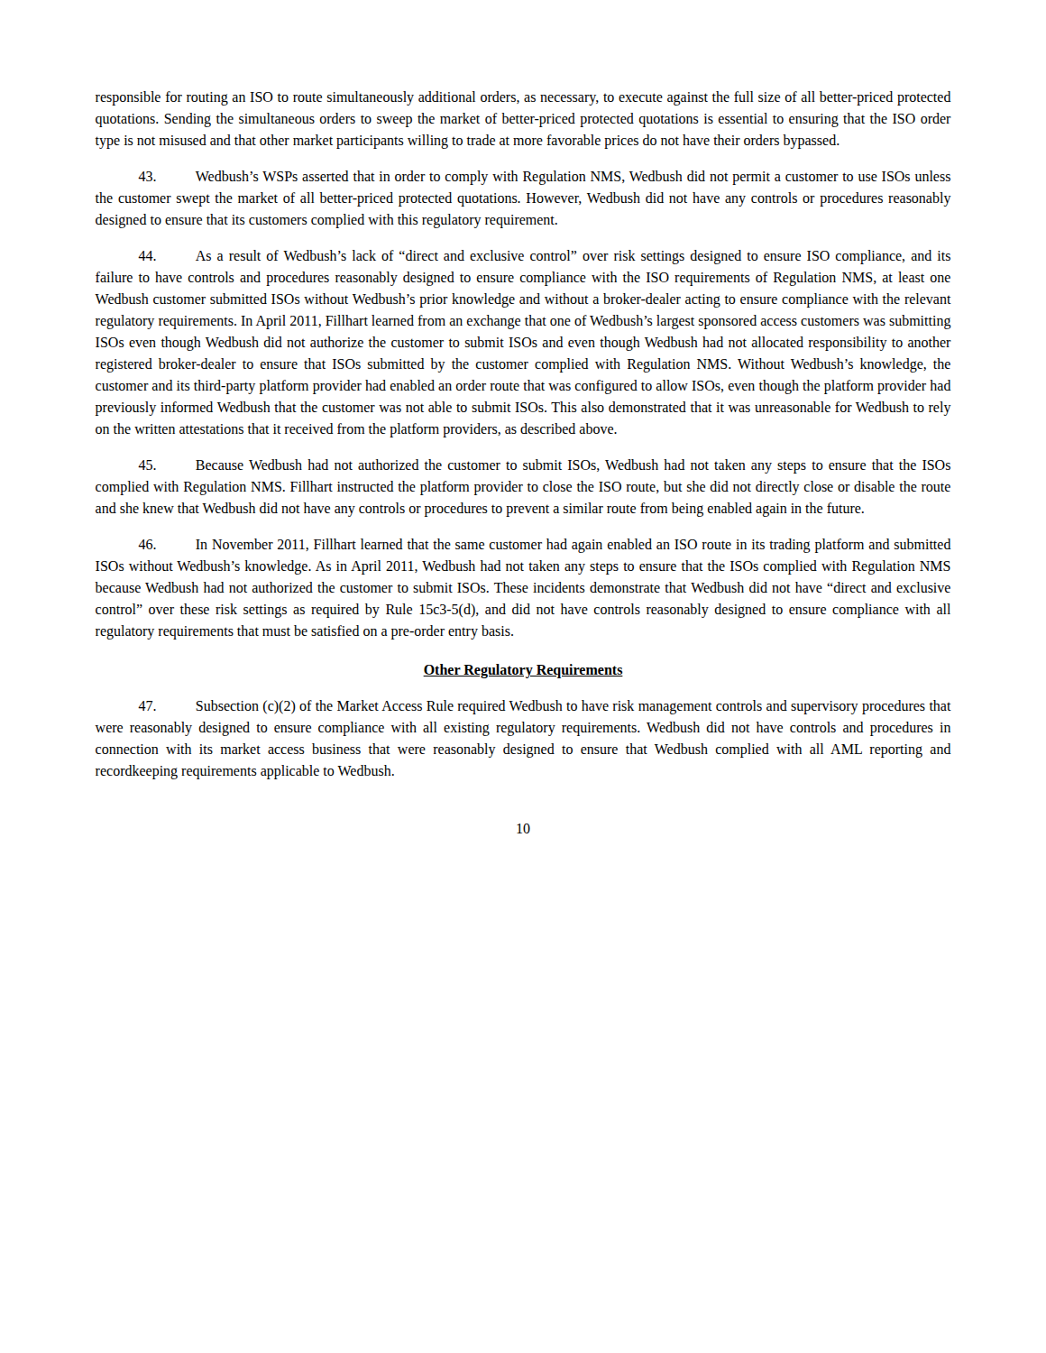responsible for routing an ISO to route simultaneously additional orders, as necessary, to execute against the full size of all better-priced protected quotations. Sending the simultaneous orders to sweep the market of better-priced protected quotations is essential to ensuring that the ISO order type is not misused and that other market participants willing to trade at more favorable prices do not have their orders bypassed.
43. Wedbush’s WSPs asserted that in order to comply with Regulation NMS, Wedbush did not permit a customer to use ISOs unless the customer swept the market of all better-priced protected quotations. However, Wedbush did not have any controls or procedures reasonably designed to ensure that its customers complied with this regulatory requirement.
44. As a result of Wedbush’s lack of “direct and exclusive control” over risk settings designed to ensure ISO compliance, and its failure to have controls and procedures reasonably designed to ensure compliance with the ISO requirements of Regulation NMS, at least one Wedbush customer submitted ISOs without Wedbush’s prior knowledge and without a broker-dealer acting to ensure compliance with the relevant regulatory requirements. In April 2011, Fillhart learned from an exchange that one of Wedbush’s largest sponsored access customers was submitting ISOs even though Wedbush did not authorize the customer to submit ISOs and even though Wedbush had not allocated responsibility to another registered broker-dealer to ensure that ISOs submitted by the customer complied with Regulation NMS. Without Wedbush’s knowledge, the customer and its third-party platform provider had enabled an order route that was configured to allow ISOs, even though the platform provider had previously informed Wedbush that the customer was not able to submit ISOs. This also demonstrated that it was unreasonable for Wedbush to rely on the written attestations that it received from the platform providers, as described above.
45. Because Wedbush had not authorized the customer to submit ISOs, Wedbush had not taken any steps to ensure that the ISOs complied with Regulation NMS. Fillhart instructed the platform provider to close the ISO route, but she did not directly close or disable the route and she knew that Wedbush did not have any controls or procedures to prevent a similar route from being enabled again in the future.
46. In November 2011, Fillhart learned that the same customer had again enabled an ISO route in its trading platform and submitted ISOs without Wedbush’s knowledge. As in April 2011, Wedbush had not taken any steps to ensure that the ISOs complied with Regulation NMS because Wedbush had not authorized the customer to submit ISOs. These incidents demonstrate that Wedbush did not have “direct and exclusive control” over these risk settings as required by Rule 15c3-5(d), and did not have controls reasonably designed to ensure compliance with all regulatory requirements that must be satisfied on a pre-order entry basis.
Other Regulatory Requirements
47. Subsection (c)(2) of the Market Access Rule required Wedbush to have risk management controls and supervisory procedures that were reasonably designed to ensure compliance with all existing regulatory requirements. Wedbush did not have controls and procedures in connection with its market access business that were reasonably designed to ensure that Wedbush complied with all AML reporting and recordkeeping requirements applicable to Wedbush.
10